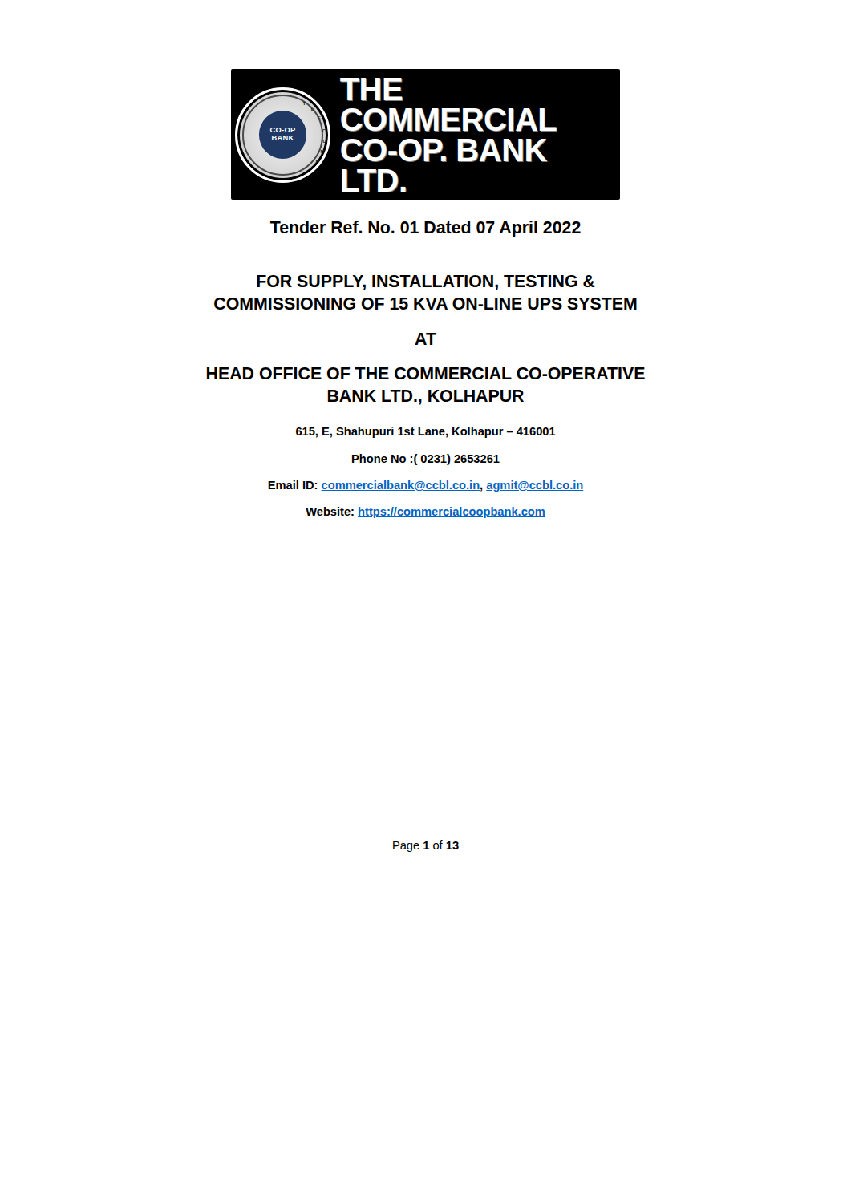T H E C O M M
CO-OP
BANK
THE COMMERCIAL CO-OP. BANK LTD.
Tender Ref. No. 01 Dated 07 April 2022
FOR SUPPLY, INSTALLATION, TESTING & COMMISSIONING OF 15 KVA ON-LINE UPS SYSTEM
AT
HEAD OFFICE OF THE COMMERCIAL CO-OPERATIVE BANK LTD., KOLHAPUR
615, E, Shahupuri 1st Lane, Kolhapur – 416001
Phone No :( 0231) 2653261
Email ID: commercialbank@ccbl.co.in, agmit@ccbl.co.in
Website: https://commercialcoopbank.com
Page 1 of 13